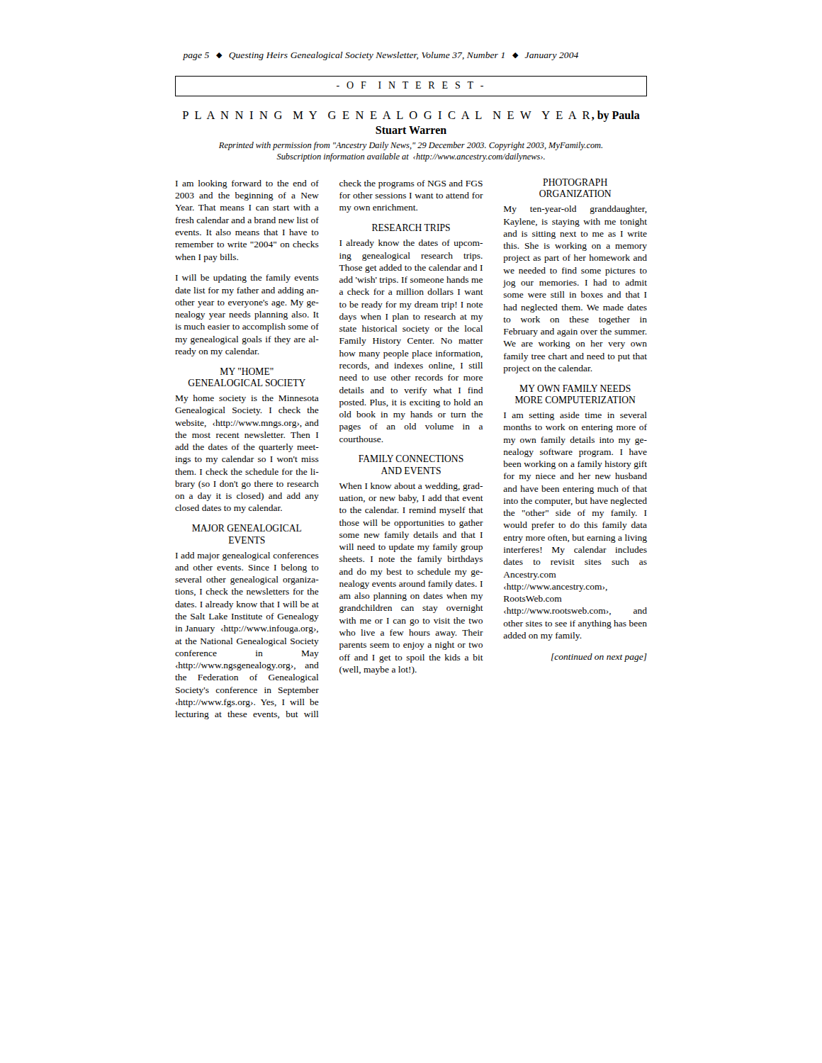page 5◆Questing Heirs Genealogical Society Newsletter, Volume 37, Number 1◆January 2004
- O F I N T E R E S T -
P L A N N I N G M Y G E N E A L O G I C A L N E W Y E A R, by Paula Stuart Warren
Reprinted with permission from "Ancestry Daily News," 29 December 2003. Copyright 2003, MyFamily.com. Subscription information available at ‹http://www.ancestry.com/dailynews›.
I am looking forward to the end of 2003 and the beginning of a New Year. That means I can start with a fresh calendar and a brand new list of events. It also means that I have to remember to write "2004" on checks when I pay bills.
I will be updating the family events date list for my father and adding another year to everyone's age. My genealogy year needs planning also. It is much easier to accomplish some of my genealogical goals if they are already on my calendar.
MY "HOME"
GENEALOGICAL SOCIETY
My home society is the Minnesota Genealogical Society. I check the website, ‹http://www.mngs.org›, and the most recent newsletter. Then I add the dates of the quarterly meetings to my calendar so I won't miss them. I check the schedule for the library (so I don't go there to research on a day it is closed) and add any closed dates to my calendar.
MAJOR GENEALOGICAL
EVENTS
I add major genealogical conferences and other events. Since I belong to several other genealogical organizations, I check the newsletters for the dates. I already know that I will be at the Salt Lake Institute of Genealogy in January ‹http://www.infouga.org›, at the National Genealogical Society conference in May ‹http://www.ngsgenealogy.org›, and the Federation of Genealogical Society's conference in September ‹http://www.fgs.org›. Yes, I will be lecturing at these events, but will check the programs of NGS and FGS for other sessions I want to attend for my own enrichment.
RESEARCH TRIPS
I already know the dates of upcoming genealogical research trips. Those get added to the calendar and I add 'wish' trips. If someone hands me a check for a million dollars I want to be ready for my dream trip! I note days when I plan to research at my state historical society or the local Family History Center. No matter how many people place information, records, and indexes online, I still need to use other records for more details and to verify what I find posted. Plus, it is exciting to hold an old book in my hands or turn the pages of an old volume in a courthouse.
FAMILY CONNECTIONS
AND EVENTS
When I know about a wedding, graduation, or new baby, I add that event to the calendar. I remind myself that those will be opportunities to gather some new family details and that I will need to update my family group sheets. I note the family birthdays and do my best to schedule my genealogy events around family dates. I am also planning on dates when my grandchildren can stay overnight with me or I can go to visit the two who live a few hours away. Their parents seem to enjoy a night or two off and I get to spoil the kids a bit (well, maybe a lot!).
PHOTOGRAPH
ORGANIZATION
My ten-year-old granddaughter, Kaylene, is staying with me tonight and is sitting next to me as I write this. She is working on a memory project as part of her homework and we needed to find some pictures to jog our memories. I had to admit some were still in boxes and that I had neglected them. We made dates to work on these together in February and again over the summer. We are working on her very own family tree chart and need to put that project on the calendar.
MY OWN FAMILY NEEDS
MORE COMPUTERIZATION
I am setting aside time in several months to work on entering more of my own family details into my genealogy software program. I have been working on a family history gift for my niece and her new husband and have been entering much of that into the computer, but have neglected the "other" side of my family. I would prefer to do this family data entry more often, but earning a living interferes! My calendar includes dates to revisit sites such as Ancestry.com ‹http://www.ancestry.com›, RootsWeb.com ‹http://www.rootsweb.com›, and other sites to see if anything has been added on my family.
[continued on next page]